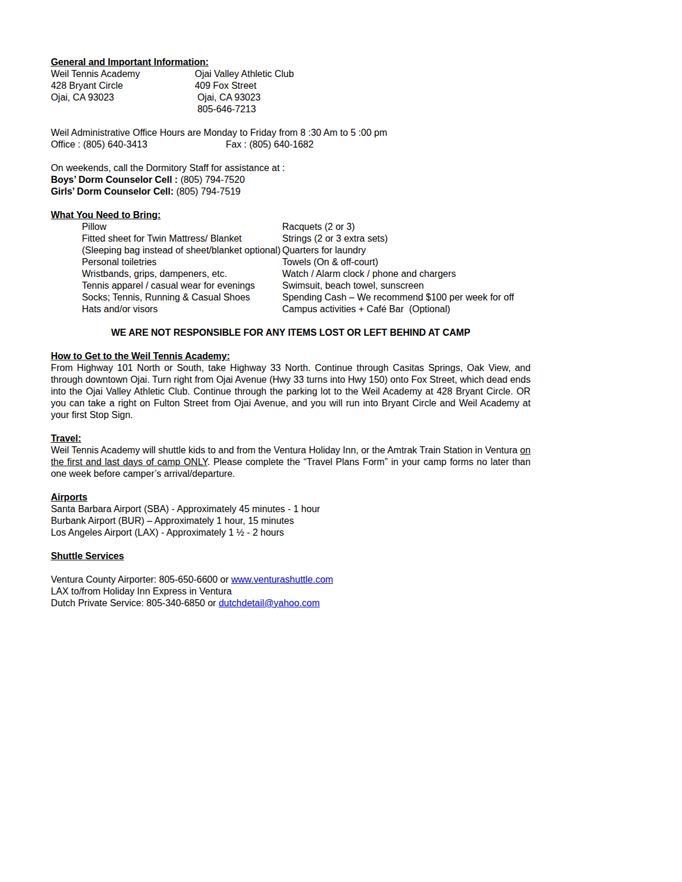General and Important Information:
| Weil Tennis Academy | Ojai Valley Athletic Club |
| 428 Bryant Circle | 409 Fox Street |
| Ojai, CA 93023 | Ojai, CA 93023 |
| | 805-646-7213 |
Weil Administrative Office Hours are Monday to Friday from 8 :30 Am to 5 :00 pm
| Office : (805) 640-3413 | Fax : (805) 640-1682 |
On weekends, call the Dormitory Staff for assistance at :
Boys’ Dorm Counselor Cell : (805) 794-7520
Girls’ Dorm Counselor Cell: (805) 794-7519
What You Need to Bring:
| Pillow | Racquets (2 or 3) |
| Fitted sheet for Twin Mattress/ Blanket | Strings (2 or 3 extra sets) |
| (Sleeping bag instead of sheet/blanket optional) | Quarters for laundry |
| Personal toiletries | Towels (On & off-court) |
| Wristbands, grips, dampeners, etc. | Watch / Alarm clock / phone and chargers |
| Tennis apparel / casual wear for evenings | Swimsuit, beach towel, sunscreen |
| Socks; Tennis, Running & Casual Shoes | Spending Cash – We recommend $100 per week for off |
| Hats and/or visors | Campus activities + Café Bar (Optional) |
WE ARE NOT RESPONSIBLE FOR ANY ITEMS LOST OR LEFT BEHIND AT CAMP
How to Get to the Weil Tennis Academy:
From Highway 101 North or South, take Highway 33 North. Continue through Casitas Springs, Oak View, and through downtown Ojai. Turn right from Ojai Avenue (Hwy 33 turns into Hwy 150) onto Fox Street, which dead ends into the Ojai Valley Athletic Club. Continue through the parking lot to the Weil Academy at 428 Bryant Circle. OR you can take a right on Fulton Street from Ojai Avenue, and you will run into Bryant Circle and Weil Academy at your first Stop Sign.
Travel:
Weil Tennis Academy will shuttle kids to and from the Ventura Holiday Inn, or the Amtrak Train Station in Ventura on the first and last days of camp ONLY. Please complete the “Travel Plans Form” in your camp forms no later than one week before camper’s arrival/departure.
Airports
Santa Barbara Airport (SBA) - Approximately 45 minutes - 1 hour
Burbank Airport (BUR) – Approximately 1 hour, 15 minutes
Los Angeles Airport (LAX) - Approximately 1 ½ - 2 hours
Shuttle Services
Ventura County Airporter: 805-650-6600 or www.venturashuttle.com
LAX to/from Holiday Inn Express in Ventura
Dutch Private Service: 805-340-6850 or dutchdetail@yahoo.com